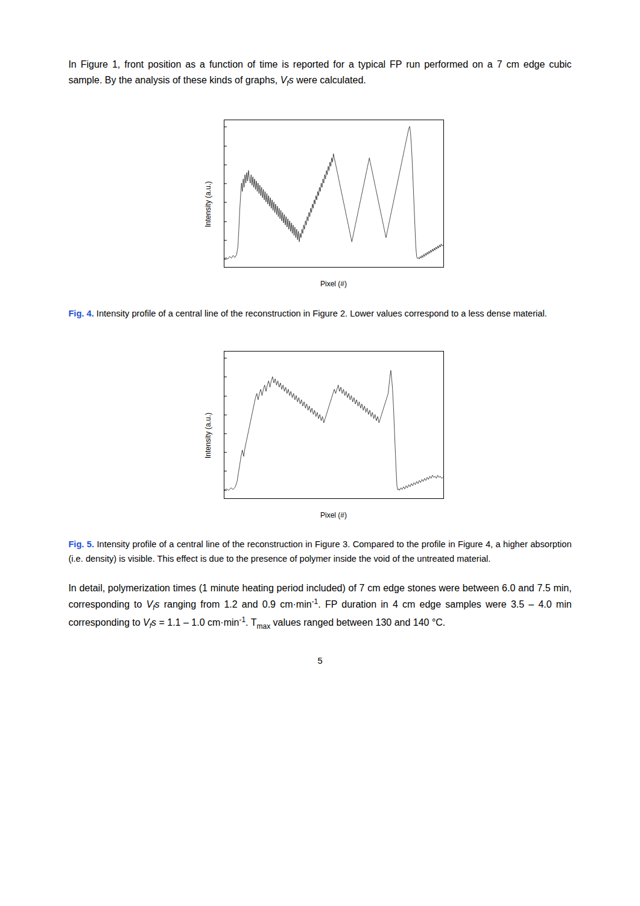In Figure 1, front position as a function of time is reported for a typical FP run performed on a 7 cm edge cubic sample. By the analysis of these kinds of graphs, Vfs were calculated.
Intensity (a.u.)
70 60 50 40 30 20 10 0 0 200 400 600 800 1000
Pixel (#)
Fig. 4. Intensity profile of a central line of the reconstruction in Figure 2. Lower values correspond to a less dense material.
Intensity (a.u.)
70 60 50 40 30 20 10 0 0 200 400 600 800 1000
Pixel (#)
Fig. 5. Intensity profile of a central line of the reconstruction in Figure 3. Compared to the profile in Figure 4, a higher absorption (i.e. density) is visible. This effect is due to the presence of polymer inside the void of the untreated material.
In detail, polymerization times (1 minute heating period included) of 7 cm edge stones were between 6.0 and 7.5 min, corresponding to Vfs ranging from 1.2 and 0.9 cm·min-1. FP duration in 4 cm edge samples were 3.5 – 4.0 min corresponding to Vfs = 1.1 – 1.0 cm·min-1. Tmax values ranged between 130 and 140 °C.
5